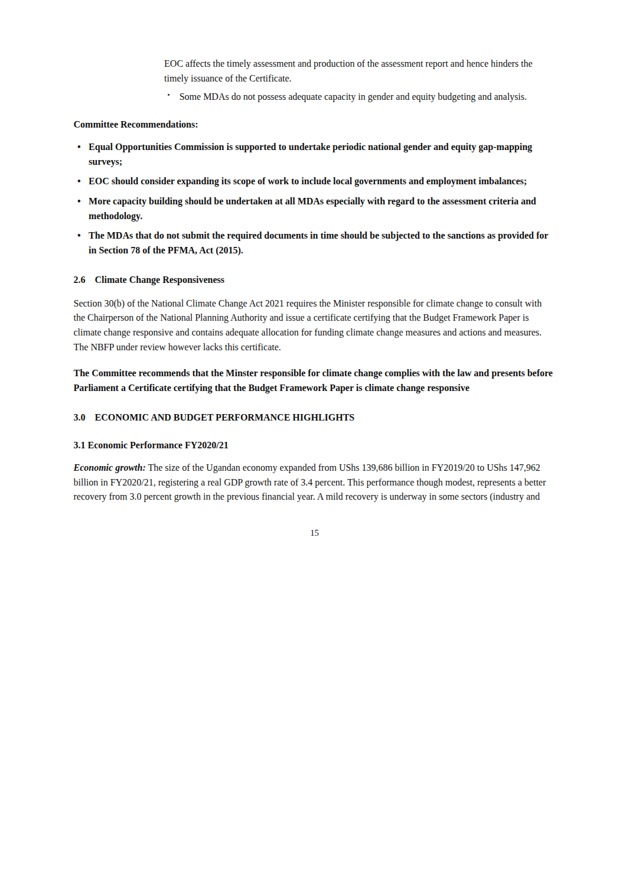EOC affects the timely assessment and production of the assessment report and hence hinders the timely issuance of the Certificate.
Some MDAs do not possess adequate capacity in gender and equity budgeting and analysis.
Committee Recommendations:
Equal Opportunities Commission is supported to undertake periodic national gender and equity gap-mapping surveys;
EOC should consider expanding its scope of work to include local governments and employment imbalances;
More capacity building should be undertaken at all MDAs especially with regard to the assessment criteria and methodology.
The MDAs that do not submit the required documents in time should be subjected to the sanctions as provided for in Section 78 of the PFMA, Act (2015).
2.6 Climate Change Responsiveness
Section 30(b) of the National Climate Change Act 2021 requires the Minister responsible for climate change to consult with the Chairperson of the National Planning Authority and issue a certificate certifying that the Budget Framework Paper is climate change responsive and contains adequate allocation for funding climate change measures and actions and measures. The NBFP under review however lacks this certificate.
The Committee recommends that the Minster responsible for climate change complies with the law and presents before Parliament a Certificate certifying that the Budget Framework Paper is climate change responsive
3.0 ECONOMIC AND BUDGET PERFORMANCE HIGHLIGHTS
3.1 Economic Performance FY2020/21
Economic growth: The size of the Ugandan economy expanded from UShs 139,686 billion in FY2019/20 to UShs 147,962 billion in FY2020/21, registering a real GDP growth rate of 3.4 percent. This performance though modest, represents a better recovery from 3.0 percent growth in the previous financial year. A mild recovery is underway in some sectors (industry and
15